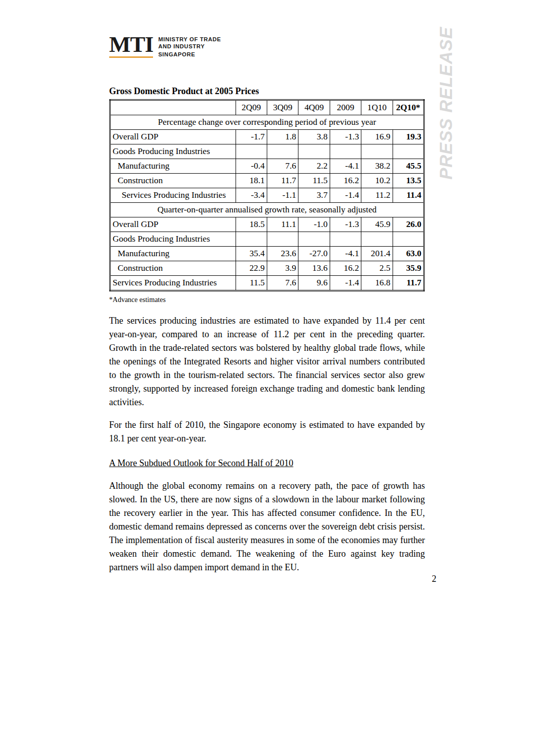PRESS RELEASE
MTI
MINISTRY OF TRADE
AND INDUSTRY SINGAPORE
Gross Domestic Product at 2005 Prices
| | 2Q09 | 3Q09 | 4Q09 | 2009 | 1Q10 | 2Q10* |
| Percentage change over corresponding period of previous year |
| Overall GDP | -1.7 | 1.8 | 3.8 | -1.3 | 16.9 | 19.3 |
| Goods Producing Industries | | | | | | |
| Manufacturing | -0.4 | 7.6 | 2.2 | -4.1 | 38.2 | 45.5 |
| Construction | 18.1 | 11.7 | 11.5 | 16.2 | 10.2 | 13.5 |
| Services Producing Industries | -3.4 | -1.1 | 3.7 | -1.4 | 11.2 | 11.4 |
| Quarter-on-quarter annualised growth rate, seasonally adjusted |
| Overall GDP | 18.5 | 11.1 | -1.0 | -1.3 | 45.9 | 26.0 |
| Goods Producing Industries | | | | | | |
| Manufacturing | 35.4 | 23.6 | -27.0 | -4.1 | 201.4 | 63.0 |
| Construction | 22.9 | 3.9 | 13.6 | 16.2 | 2.5 | 35.9 |
| Services Producing Industries | 11.5 | 7.6 | 9.6 | -1.4 | 16.8 | 11.7 |
*Advance estimates
The services producing industries are estimated to have expanded by 11.4 per cent year-on-year, compared to an increase of 11.2 per cent in the preceding quarter. Growth in the trade-related sectors was bolstered by healthy global trade flows, while the openings of the Integrated Resorts and higher visitor arrival numbers contributed to the growth in the tourism-related sectors. The financial services sector also grew strongly, supported by increased foreign exchange trading and domestic bank lending activities.
For the first half of 2010, the Singapore economy is estimated to have expanded by 18.1 per cent year-on-year.
A More Subdued Outlook for Second Half of 2010
Although the global economy remains on a recovery path, the pace of growth has slowed. In the US, there are now signs of a slowdown in the labour market following the recovery earlier in the year. This has affected consumer confidence. In the EU, domestic demand remains depressed as concerns over the sovereign debt crisis persist. The implementation of fiscal austerity measures in some of the economies may further weaken their domestic demand. The weakening of the Euro against key trading partners will also dampen import demand in the EU.
2